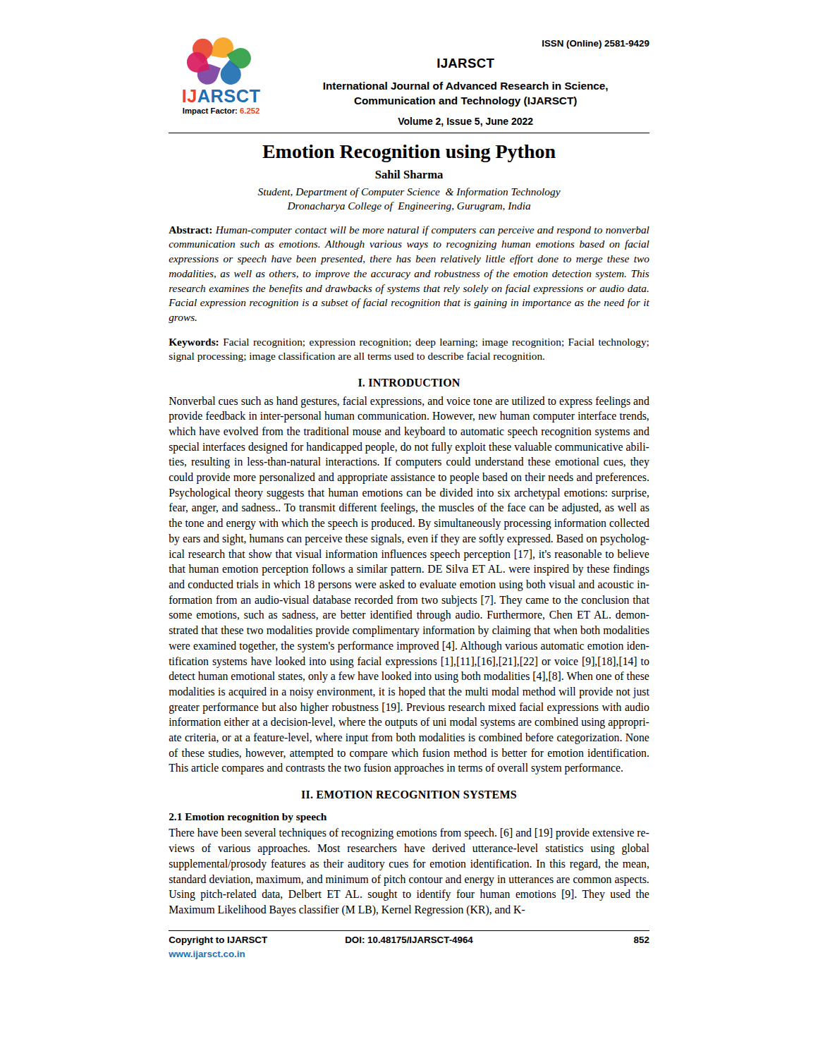IJARSCT
Impact Factor: 6.252
ISSN (Online) 2581-9429
IJARSCT
International Journal of Advanced Research in Science, Communication and Technology (IJARSCT)
Volume 2, Issue 5, June 2022
Emotion Recognition using Python
Sahil Sharma
Student, Department of Computer Science & Information Technology
Dronacharya College of Engineering, Gurugram, India
Abstract: Human-computer contact will be more natural if computers can perceive and respond to nonverbal communication such as emotions. Although various ways to recognizing human emotions based on facial expressions or speech have been presented, there has been relatively little effort done to merge these two modalities, as well as others, to improve the accuracy and robustness of the emotion detection system. This research examines the benefits and drawbacks of systems that rely solely on facial expressions or audio data. Facial expression recognition is a subset of facial recognition that is gaining in importance as the need for it grows.
Keywords: Facial recognition; expression recognition; deep learning; image recognition; Facial technology; signal processing; image classification are all terms used to describe facial recognition.
I. Introduction
Nonverbal cues such as hand gestures, facial expressions, and voice tone are utilized to express feelings and provide feedback in inter-personal human communication. However, new human computer interface trends, which have evolved from the traditional mouse and keyboard to automatic speech recognition systems and special interfaces designed for handicapped people, do not fully exploit these valuable communicative abilities, resulting in less-than-natural interactions. If computers could understand these emotional cues, they could provide more personalized and appropriate assistance to people based on their needs and preferences. Psychological theory suggests that human emotions can be divided into six archetypal emotions: surprise, fear, anger, and sadness.. To transmit different feelings, the muscles of the face can be adjusted, as well as the tone and energy with which the speech is produced. By simultaneously processing information collected by ears and sight, humans can perceive these signals, even if they are softly expressed. Based on psychological research that show that visual information influences speech perception [17], it's reasonable to believe that human emotion perception follows a similar pattern. DE Silva ET AL. were inspired by these findings and conducted trials in which 18 persons were asked to evaluate emotion using both visual and acoustic information from an audio-visual database recorded from two subjects [7]. They came to the conclusion that some emotions, such as sadness, are better identified through audio. Furthermore, Chen ET AL. demonstrated that these two modalities provide complimentary information by claiming that when both modalities were examined together, the system's performance improved [4]. Although various automatic emotion identification systems have looked into using facial expressions [1],[11],[16],[21],[22] or voice [9],[18],[14] to detect human emotional states, only a few have looked into using both modalities [4],[8]. When one of these modalities is acquired in a noisy environment, it is hoped that the multi modal method will provide not just greater performance but also higher robustness [19]. Previous research mixed facial expressions with audio information either at a decision-level, where the outputs of uni modal systems are combined using appropriate criteria, or at a feature-level, where input from both modalities is combined before categorization. None of these studies, however, attempted to compare which fusion method is better for emotion identification. This article compares and contrasts the two fusion approaches in terms of overall system performance.
II. Emotion Recognition Systems
2.1 Emotion recognition by speech
There have been several techniques of recognizing emotions from speech. [6] and [19] provide extensive reviews of various approaches. Most researchers have derived utterance-level statistics using global supplemental/prosody features as their auditory cues for emotion identification. In this regard, the mean, standard deviation, maximum, and minimum of pitch contour and energy in utterances are common aspects. Using pitch-related data, Delbert ET AL. sought to identify four human emotions [9]. They used the Maximum Likelihood Bayes classifier (M LB), Kernel Regression (KR), and K-
Copyright to IJARSCT www.ijarsct.co.in
DOI: 10.48175/IJARSCT-4964
852